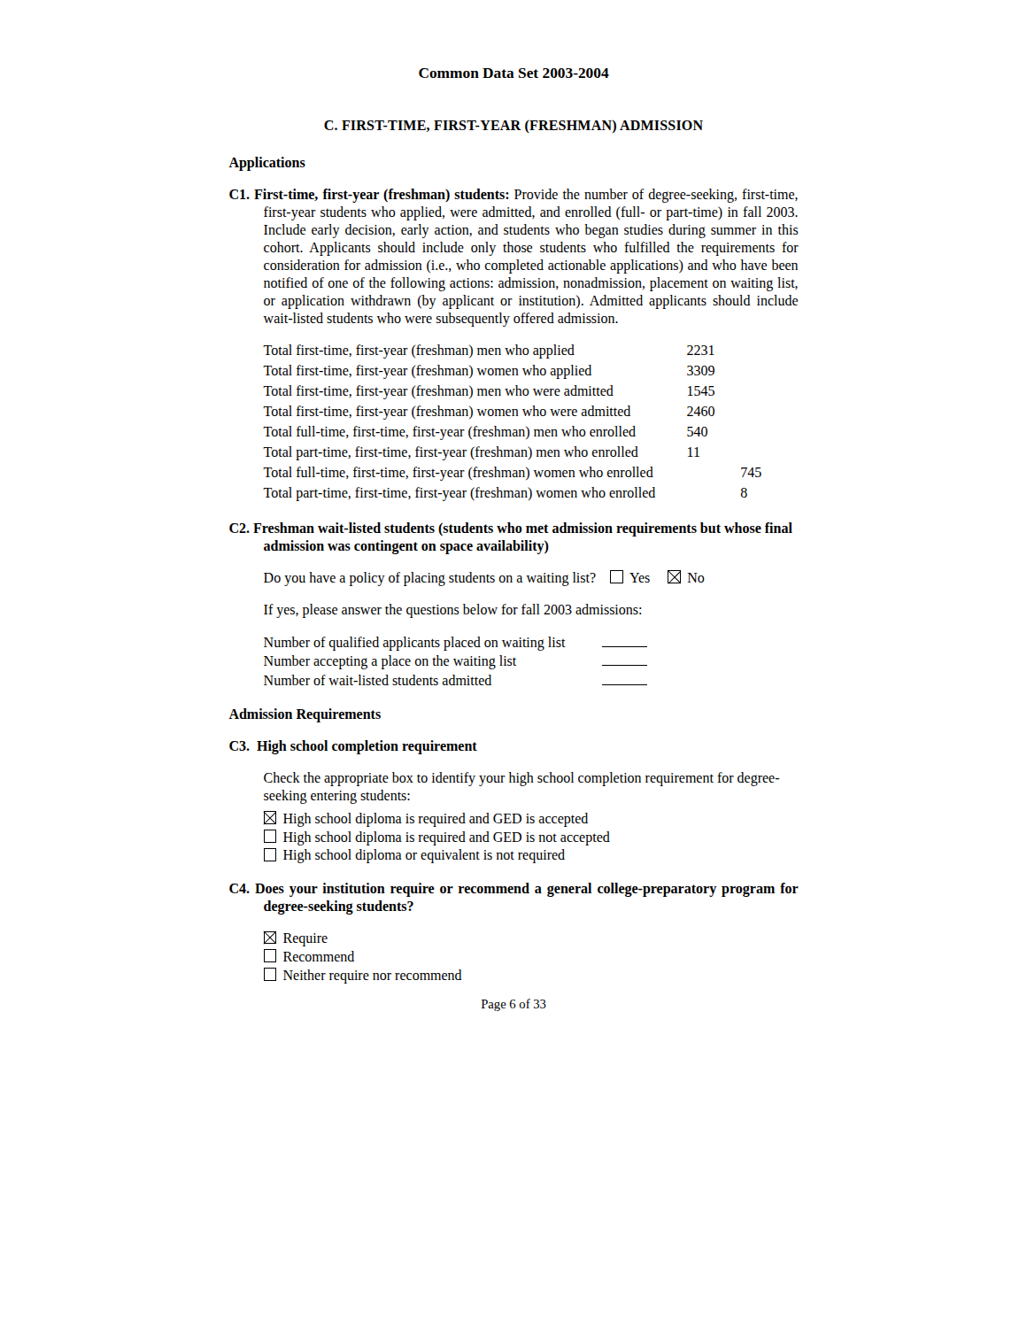Common Data Set 2003-2004
C. FIRST-TIME, FIRST-YEAR (FRESHMAN) ADMISSION
Applications
C1. First-time, first-year (freshman) students: Provide the number of degree-seeking, first-time, first-year students who applied, were admitted, and enrolled (full- or part-time) in fall 2003. Include early decision, early action, and students who began studies during summer in this cohort. Applicants should include only those students who fulfilled the requirements for consideration for admission (i.e., who completed actionable applications) and who have been notified of one of the following actions: admission, nonadmission, placement on waiting list, or application withdrawn (by applicant or institution). Admitted applicants should include wait-listed students who were subsequently offered admission.
| Total first-time, first-year (freshman) men who applied | 2231 |
| Total first-time, first-year (freshman) women who applied | 3309 |
| Total first-time, first-year (freshman) men who were admitted | 1545 |
| Total first-time, first-year (freshman) women who were admitted | 2460 |
| Total full-time, first-time, first-year (freshman) men who enrolled | 540 |
| Total part-time, first-time, first-year (freshman) men who enrolled | 11 |
| Total full-time, first-time, first-year (freshman) women who enrolled | 745 |
| Total part-time, first-time, first-year (freshman) women who enrolled | 8 |
C2. Freshman wait-listed students (students who met admission requirements but whose final admission was contingent on space availability)
Do you have a policy of placing students on a waiting list? Yes No
If yes, please answer the questions below for fall 2003 admissions:
| Number of qualified applicants placed on waiting list | |
| Number accepting a place on the waiting list | |
| Number of wait-listed students admitted | |
Admission Requirements
C3. High school completion requirement
Check the appropriate box to identify your high school completion requirement for degree-seeking entering students:
High school diploma is required and GED is accepted
High school diploma is required and GED is not accepted
High school diploma or equivalent is not required
C4. Does your institution require or recommend a general college-preparatory program for degree-seeking students?
Require
Recommend
Neither require nor recommend
Page 6 of 33